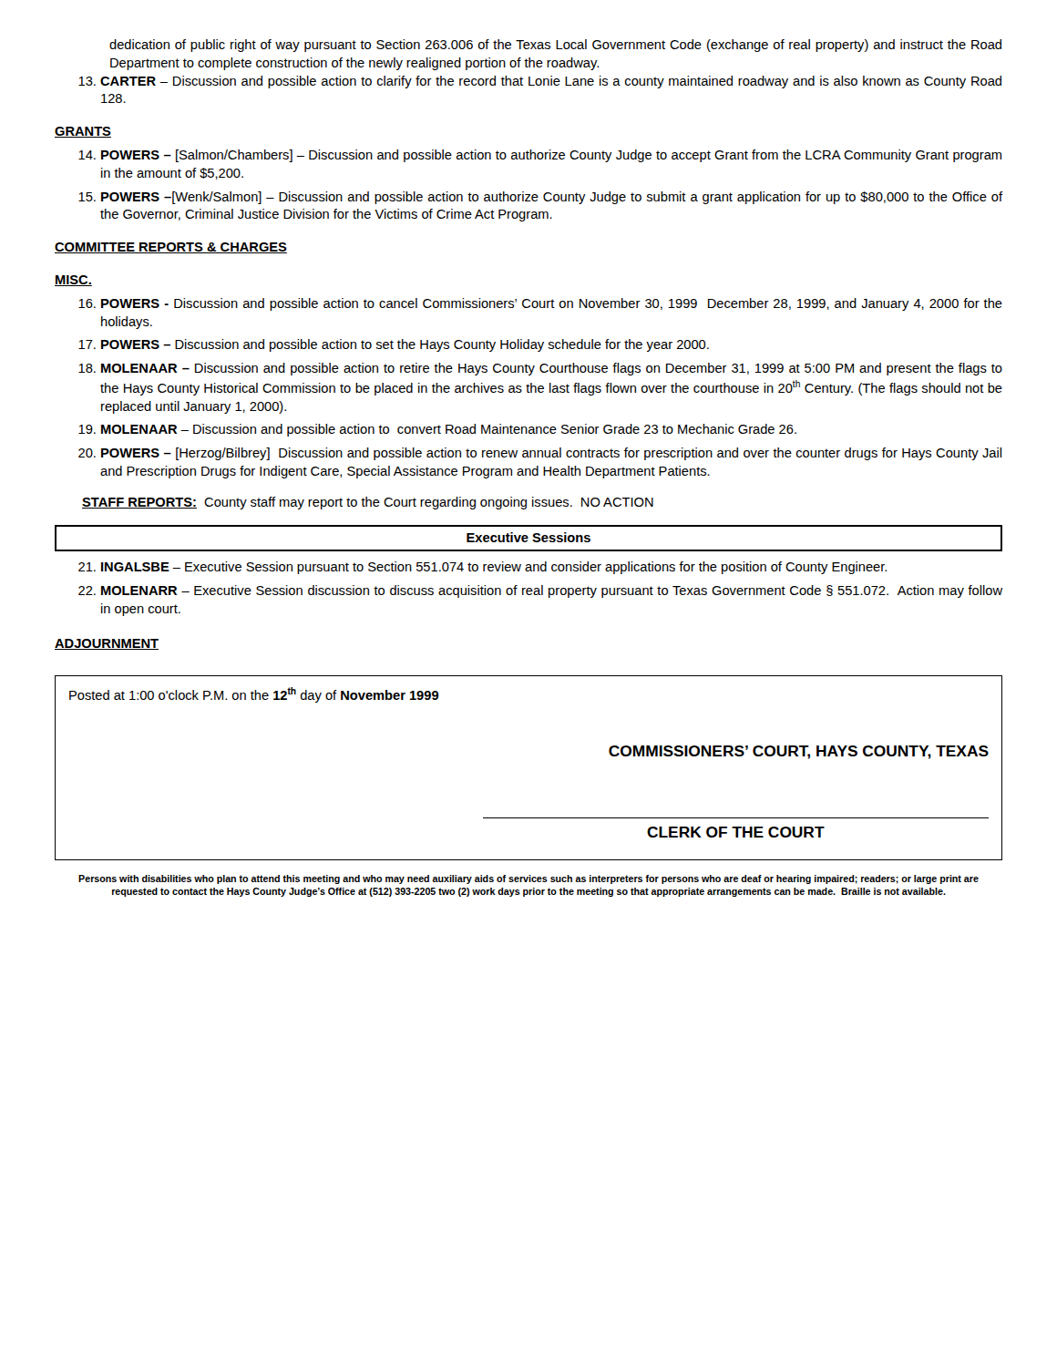dedication of public right of way pursuant to Section 263.006 of the Texas Local Government Code (exchange of real property) and instruct the Road Department to complete construction of the newly realigned portion of the roadway.
CARTER – Discussion and possible action to clarify for the record that Lonie Lane is a county maintained roadway and is also known as County Road 128.
GRANTS
POWERS – [Salmon/Chambers] – Discussion and possible action to authorize County Judge to accept Grant from the LCRA Community Grant program in the amount of $5,200.
POWERS –[Wenk/Salmon] – Discussion and possible action to authorize County Judge to submit a grant application for up to $80,000 to the Office of the Governor, Criminal Justice Division for the Victims of Crime Act Program.
COMMITTEE REPORTS & CHARGES
MISC.
POWERS - Discussion and possible action to cancel Commissioners’ Court on November 30, 1999 December 28, 1999, and January 4, 2000 for the holidays.
POWERS – Discussion and possible action to set the Hays County Holiday schedule for the year 2000.
MOLENAAR – Discussion and possible action to retire the Hays County Courthouse flags on December 31, 1999 at 5:00 PM and present the flags to the Hays County Historical Commission to be placed in the archives as the last flags flown over the courthouse in 20th Century. (The flags should not be replaced until January 1, 2000).
MOLENAAR – Discussion and possible action to convert Road Maintenance Senior Grade 23 to Mechanic Grade 26.
POWERS – [Herzog/Bilbrey] Discussion and possible action to renew annual contracts for prescription and over the counter drugs for Hays County Jail and Prescription Drugs for Indigent Care, Special Assistance Program and Health Department Patients.
STAFF REPORTS: County staff may report to the Court regarding ongoing issues. NO ACTION
Executive Sessions
INGALSBE – Executive Session pursuant to Section 551.074 to review and consider applications for the position of County Engineer.
MOLENARR – Executive Session discussion to discuss acquisition of real property pursuant to Texas Government Code § 551.072. Action may follow in open court.
ADJOURNMENT
Posted at 1:00 o'clock P.M. on the 12th day of November 1999
COMMISSIONERS’ COURT, HAYS COUNTY, TEXAS
CLERK OF THE COURT
Persons with disabilities who plan to attend this meeting and who may need auxiliary aids of services such as interpreters for persons who are deaf or hearing impaired; readers; or large print are requested to contact the Hays County Judge’s Office at (512) 393-2205 two (2) work days prior to the meeting so that appropriate arrangements can be made. Braille is not available.